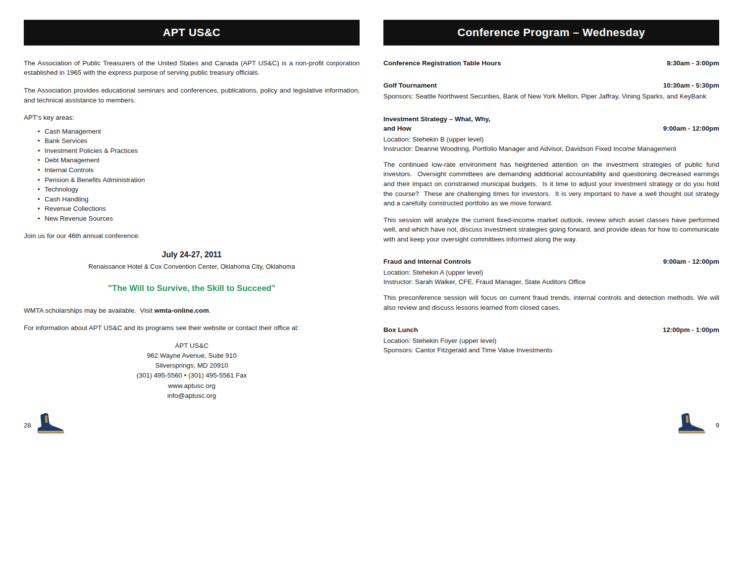APT US&C
The Association of Public Treasurers of the United States and Canada (APT US&C) is a non-profit corporation established in 1965 with the express purpose of serving public treasury officials.
The Association provides educational seminars and conferences, publications, policy and legislative information, and technical assistance to members.
APT’s key areas:
Cash Management
Bank Services
Investment Policies & Practices
Debt Management
Internal Controls
Pension & Benefits Administration
Technology
Cash Handling
Revenue Collections
New Revenue Sources
Join us for our 46th annual conference:
July 24-27, 2011
Renaissance Hotel & Cox Convention Center, Oklahoma City, Oklahoma
"The Will to Survive, the Skill to Succeed"
WMTA scholarships may be available. Visit wmta-online.com.
For information about APT US&C and its programs see their website or contact their office at:
APT US&C
962 Wayne Avenue, Suite 910
Silversprings, MD 20910
(301) 495-5560 • (301) 495-5561 Fax
www.aptusc.org
info@aptusc.org
28
Conference Program – Wednesday
Conference Registration Table Hours 8:30am - 3:00pm
Golf Tournament 10:30am - 5:30pm
Sponsors: Seattle Northwest Securities, Bank of New York Mellon, Piper Jaffray, Vining Sparks, and KeyBank
Investment Strategy – What, Why,
and How 9:00am - 12:00pm
Location: Stehekin B (upper level)
Instructor: Deanne Woodring, Portfolio Manager and Advisor, Davidson Fixed Income Management
The continued low-rate environment has heightened attention on the investment strategies of public fund investors. Oversight committees are demanding additional accountability and questioning decreased earnings and their impact on constrained municipal budgets. Is it time to adjust your investment strategy or do you hold the course? These are challenging times for investors. It is very important to have a well thought out strategy and a carefully constructed portfolio as we move forward.
This session will analyze the current fixed-income market outlook, review which asset classes have performed well, and which have not, discuss investment strategies going forward, and provide ideas for how to communicate with and keep your oversight committees informed along the way.
Fraud and Internal Controls 9:00am - 12:00pm
Location: Stehekin A (upper level)
Instructor: Sarah Walker, CFE, Fraud Manager, State Auditors Office
This preconference session will focus on current fraud trends, internal controls and detection methods. We will also review and discuss lessons learned from closed cases.
Box Lunch 12:00pm - 1:00pm
Location: Stehekin Foyer (upper level)
Sponsors: Cantor Fitzgerald and Time Value Investments
9